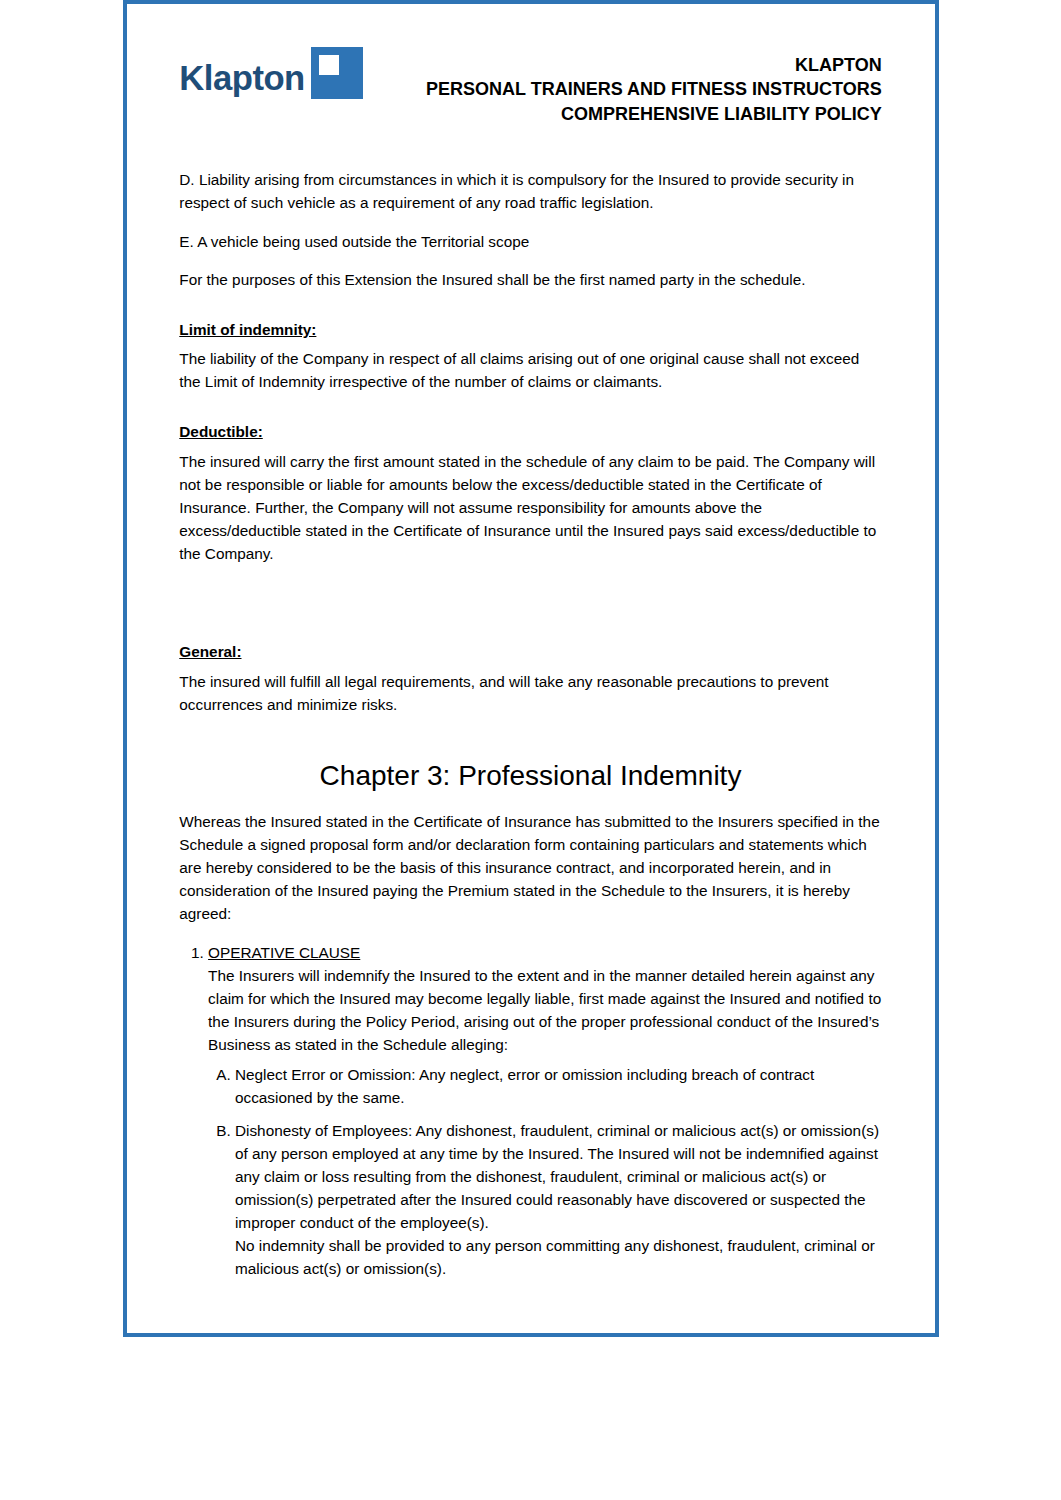Klapton
KLAPTON
PERSONAL TRAINERS AND FITNESS INSTRUCTORS
COMPREHENSIVE LIABILITY POLICY
D. Liability arising from circumstances in which it is compulsory for the Insured to provide security in respect of such vehicle as a requirement of any road traffic legislation.
E. A vehicle being used outside the Territorial scope
For the purposes of this Extension the Insured shall be the first named party in the schedule.
Limit of indemnity:
The liability of the Company in respect of all claims arising out of one original cause shall not exceed the Limit of Indemnity irrespective of the number of claims or claimants.
Deductible:
The insured will carry the first amount stated in the schedule of any claim to be paid. The Company will not be responsible or liable for amounts below the excess/deductible stated in the Certificate of Insurance. Further, the Company will not assume responsibility for amounts above the excess/deductible stated in the Certificate of Insurance until the Insured pays said excess/deductible to the Company.
General:
The insured will fulfill all legal requirements, and will take any reasonable precautions to prevent occurrences and minimize risks.
Chapter 3: Professional Indemnity
Whereas the Insured stated in the Certificate of Insurance has submitted to the Insurers specified in the Schedule a signed proposal form and/or declaration form containing particulars and statements which are hereby considered to be the basis of this insurance contract, and incorporated herein, and in consideration of the Insured paying the Premium stated in the Schedule to the Insurers, it is hereby agreed:
OPERATIVE CLAUSE
The Insurers will indemnify the Insured to the extent and in the manner detailed herein against any claim for which the Insured may become legally liable, first made against the Insured and notified to the Insurers during the Policy Period, arising out of the proper professional conduct of the Insured’s Business as stated in the Schedule alleging:
Neglect Error or Omission: Any neglect, error or omission including breach of contract occasioned by the same.
Dishonesty of Employees: Any dishonest, fraudulent, criminal or malicious act(s) or omission(s) of any person employed at any time by the Insured. The Insured will not be indemnified against any claim or loss resulting from the dishonest, fraudulent, criminal or malicious act(s) or omission(s) perpetrated after the Insured could reasonably have discovered or suspected the improper conduct of the employee(s).
No indemnity shall be provided to any person committing any dishonest, fraudulent, criminal or malicious act(s) or omission(s).